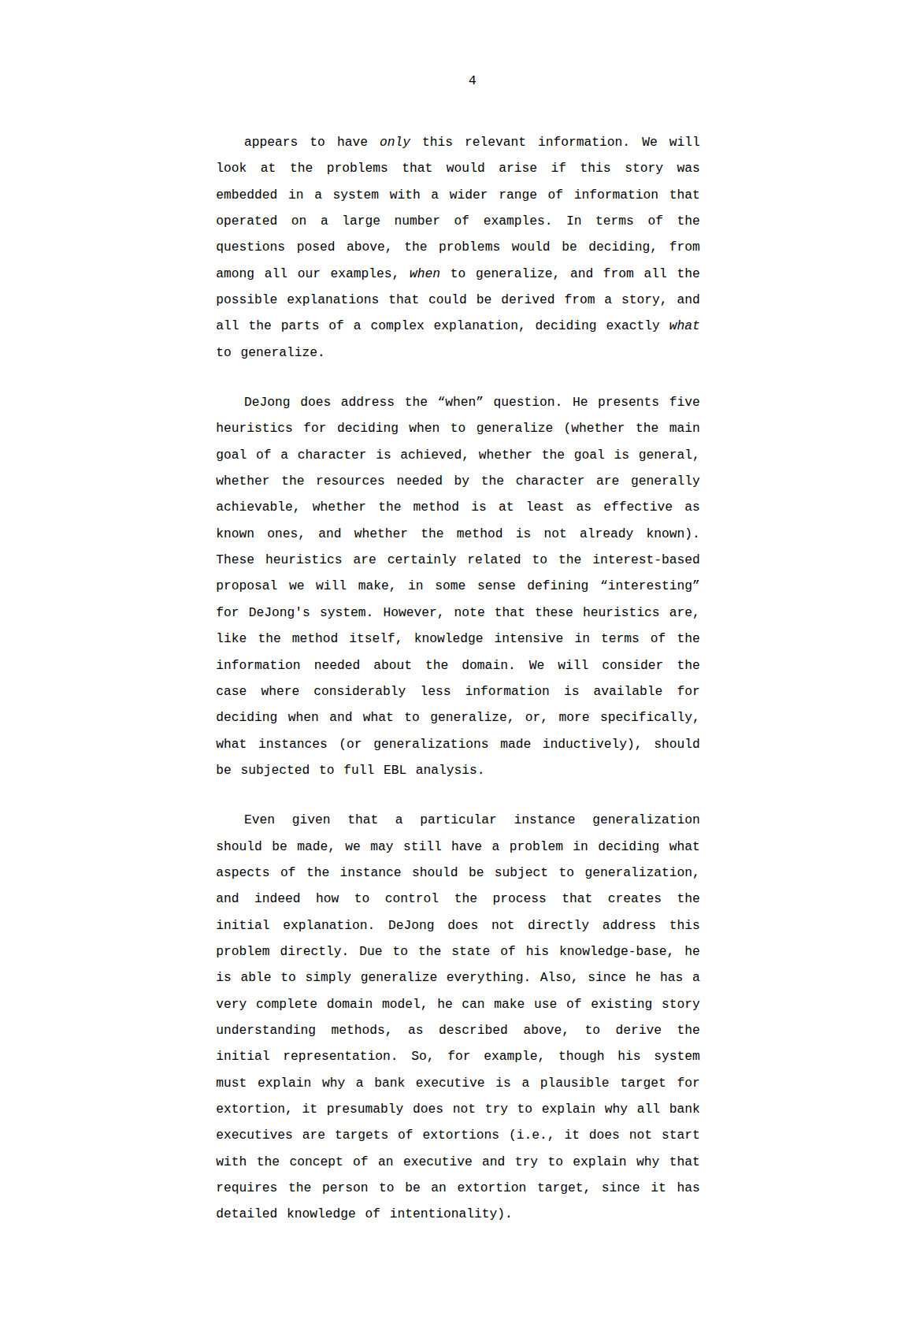4
appears to have only this relevant information. We will look at the problems that would arise if this story was embedded in a system with a wider range of information that operated on a large number of examples. In terms of the questions posed above, the problems would be deciding, from among all our examples, when to generalize, and from all the possible explanations that could be derived from a story, and all the parts of a complex explanation, deciding exactly what to generalize.
DeJong does address the “when” question. He presents five heuristics for deciding when to generalize (whether the main goal of a character is achieved, whether the goal is general, whether the resources needed by the character are generally achievable, whether the method is at least as effective as known ones, and whether the method is not already known). These heuristics are certainly related to the interest-based proposal we will make, in some sense defining “interesting” for DeJong's system. However, note that these heuristics are, like the method itself, knowledge intensive in terms of the information needed about the domain. We will consider the case where considerably less information is available for deciding when and what to generalize, or, more specifically, what instances (or generalizations made inductively), should be subjected to full EBL analysis.
Even given that a particular instance generalization should be made, we may still have a problem in deciding what aspects of the instance should be subject to generalization, and indeed how to control the process that creates the initial explanation. DeJong does not directly address this problem directly. Due to the state of his knowledge-base, he is able to simply generalize everything. Also, since he has a very complete domain model, he can make use of existing story understanding methods, as described above, to derive the initial representation. So, for example, though his system must explain why a bank executive is a plausible target for extortion, it presumably does not try to explain why all bank executives are targets of extortions (i.e., it does not start with the concept of an executive and try to explain why that requires the person to be an extortion target, since it has detailed knowledge of intentionality).